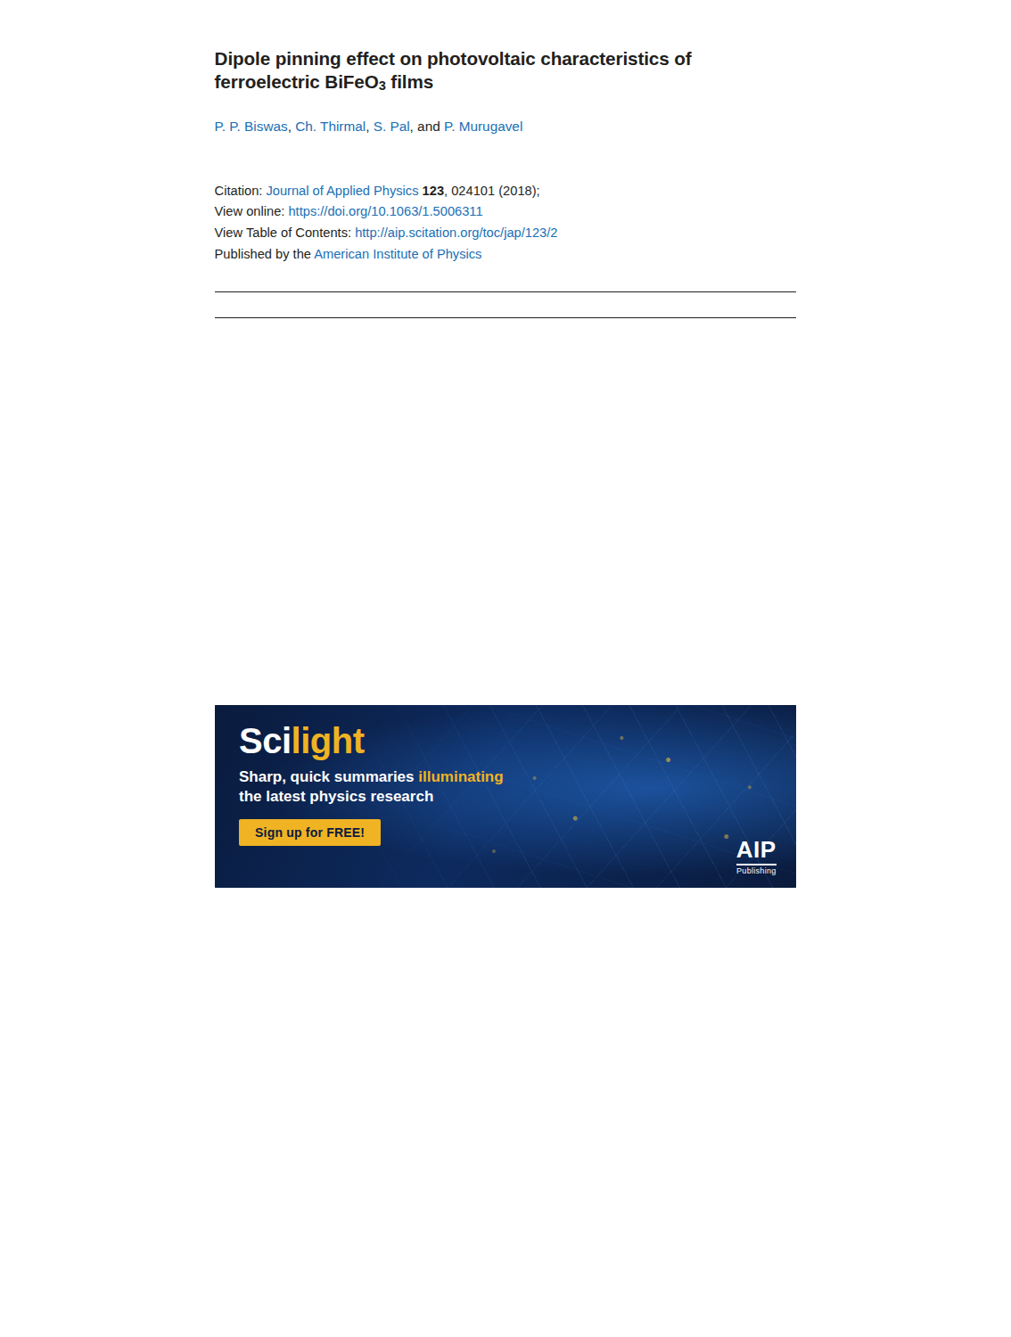Dipole pinning effect on photovoltaic characteristics of ferroelectric BiFeO3 films
P. P. Biswas, Ch. Thirmal, S. Pal, and P. Murugavel
Citation: Journal of Applied Physics 123, 024101 (2018);
View online: https://doi.org/10.1063/1.5006311
View Table of Contents: http://aip.scitation.org/toc/jap/123/2
Published by the American Institute of Physics
Sci light
Sharp, quick summaries illuminating
the latest physics research
Sign up for FREE!
AIP
Publishing